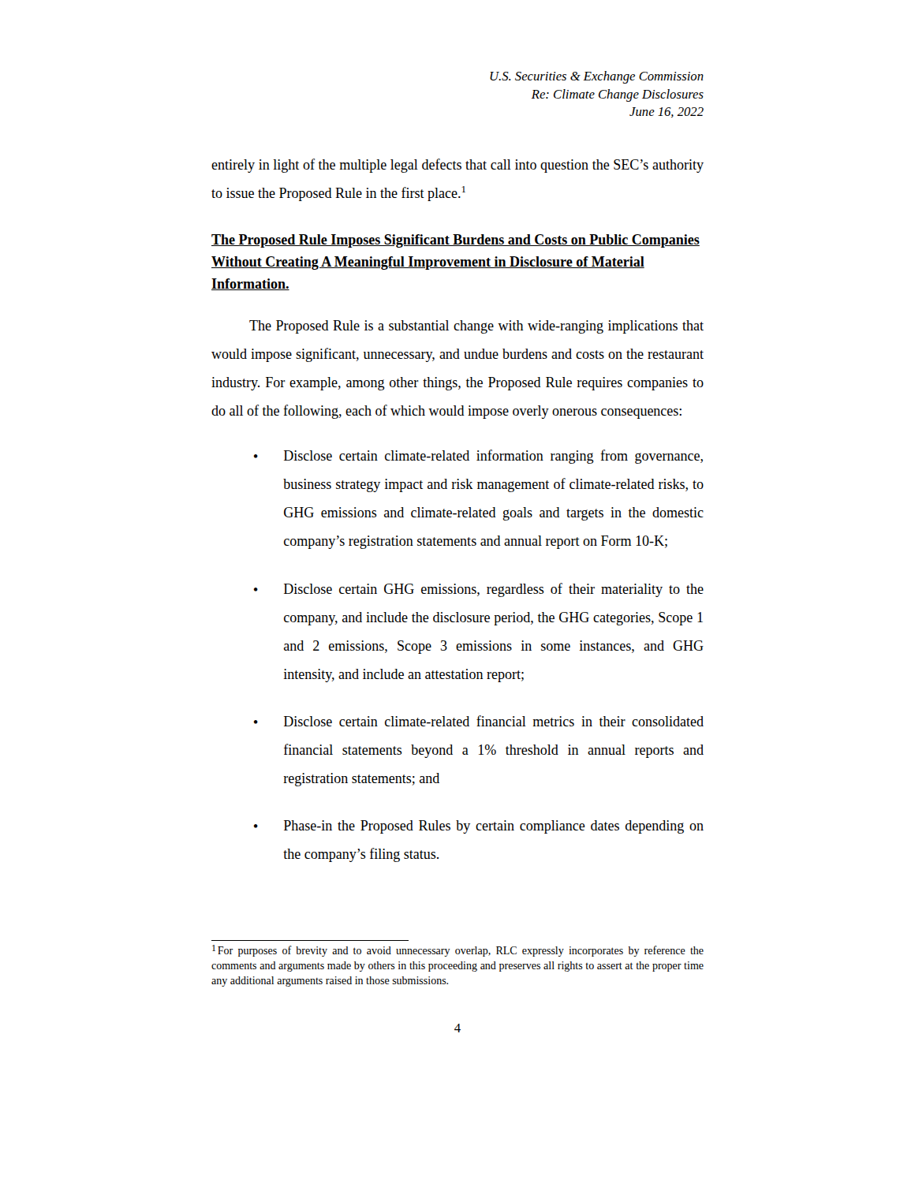U.S. Securities & Exchange Commission
Re: Climate Change Disclosures
June 16, 2022
entirely in light of the multiple legal defects that call into question the SEC’s authority to issue the Proposed Rule in the first place.1
The Proposed Rule Imposes Significant Burdens and Costs on Public Companies Without Creating A Meaningful Improvement in Disclosure of Material Information.
The Proposed Rule is a substantial change with wide-ranging implications that would impose significant, unnecessary, and undue burdens and costs on the restaurant industry. For example, among other things, the Proposed Rule requires companies to do all of the following, each of which would impose overly onerous consequences:
Disclose certain climate-related information ranging from governance, business strategy impact and risk management of climate-related risks, to GHG emissions and climate-related goals and targets in the domestic company’s registration statements and annual report on Form 10-K;
Disclose certain GHG emissions, regardless of their materiality to the company, and include the disclosure period, the GHG categories, Scope 1 and 2 emissions, Scope 3 emissions in some instances, and GHG intensity, and include an attestation report;
Disclose certain climate-related financial metrics in their consolidated financial statements beyond a 1% threshold in annual reports and registration statements; and
Phase-in the Proposed Rules by certain compliance dates depending on the company’s filing status.
1For purposes of brevity and to avoid unnecessary overlap, RLC expressly incorporates by reference the comments and arguments made by others in this proceeding and preserves all rights to assert at the proper time any additional arguments raised in those submissions.
4